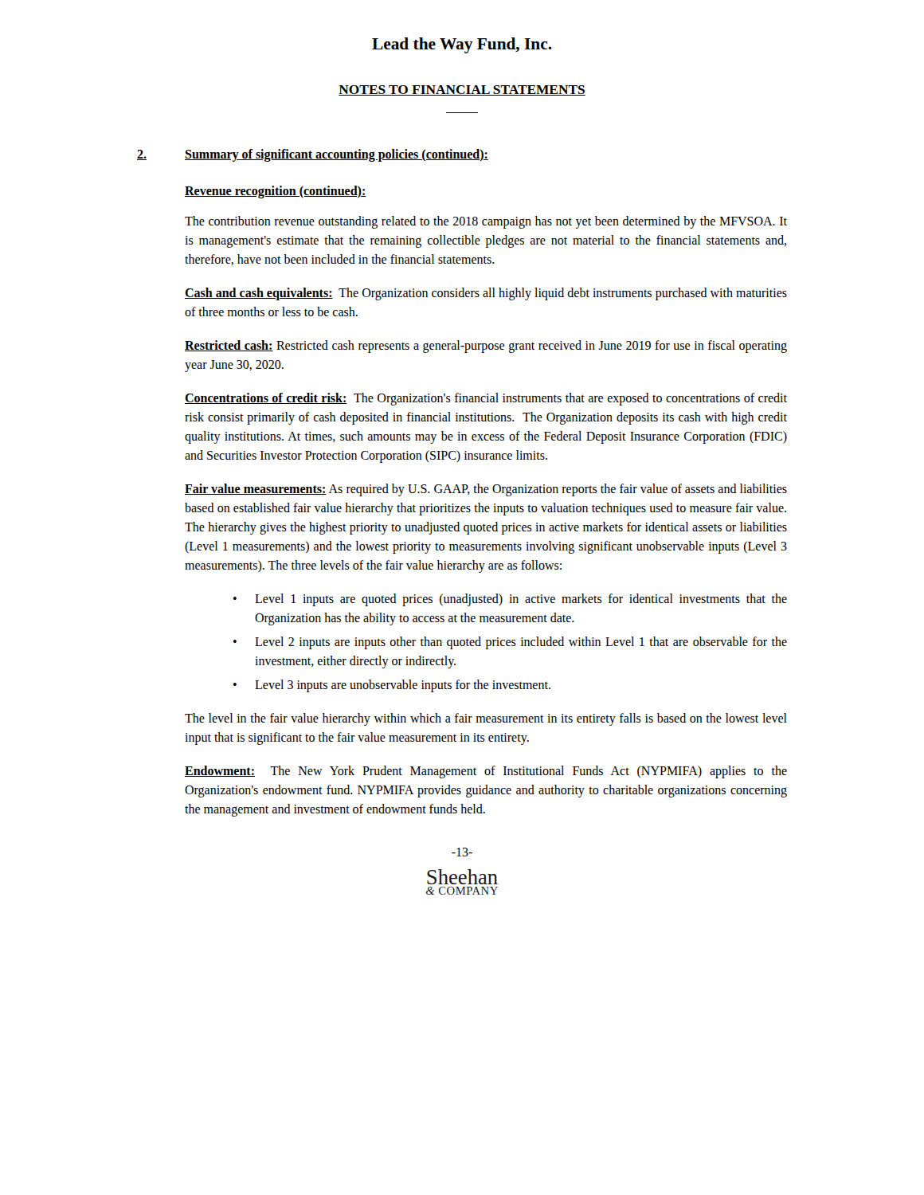Lead the Way Fund, Inc.
NOTES TO FINANCIAL STATEMENTS
2.
Summary of significant accounting policies (continued):
Revenue recognition (continued):
The contribution revenue outstanding related to the 2018 campaign has not yet been determined by the MFVSOA. It is management's estimate that the remaining collectible pledges are not material to the financial statements and, therefore, have not been included in the financial statements.
Cash and cash equivalents: The Organization considers all highly liquid debt instruments purchased with maturities of three months or less to be cash.
Restricted cash: Restricted cash represents a general-purpose grant received in June 2019 for use in fiscal operating year June 30, 2020.
Concentrations of credit risk: The Organization's financial instruments that are exposed to concentrations of credit risk consist primarily of cash deposited in financial institutions. The Organization deposits its cash with high credit quality institutions. At times, such amounts may be in excess of the Federal Deposit Insurance Corporation (FDIC) and Securities Investor Protection Corporation (SIPC) insurance limits.
Fair value measurements: As required by U.S. GAAP, the Organization reports the fair value of assets and liabilities based on established fair value hierarchy that prioritizes the inputs to valuation techniques used to measure fair value. The hierarchy gives the highest priority to unadjusted quoted prices in active markets for identical assets or liabilities (Level 1 measurements) and the lowest priority to measurements involving significant unobservable inputs (Level 3 measurements). The three levels of the fair value hierarchy are as follows:
Level 1 inputs are quoted prices (unadjusted) in active markets for identical investments that the Organization has the ability to access at the measurement date.
Level 2 inputs are inputs other than quoted prices included within Level 1 that are observable for the investment, either directly or indirectly.
Level 3 inputs are unobservable inputs for the investment.
The level in the fair value hierarchy within which a fair measurement in its entirety falls is based on the lowest level input that is significant to the fair value measurement in its entirety.
Endowment: The New York Prudent Management of Institutional Funds Act (NYPMIFA) applies to the Organization's endowment fund. NYPMIFA provides guidance and authority to charitable organizations concerning the management and investment of endowment funds held.
-13-
Sheehan & COMPANY